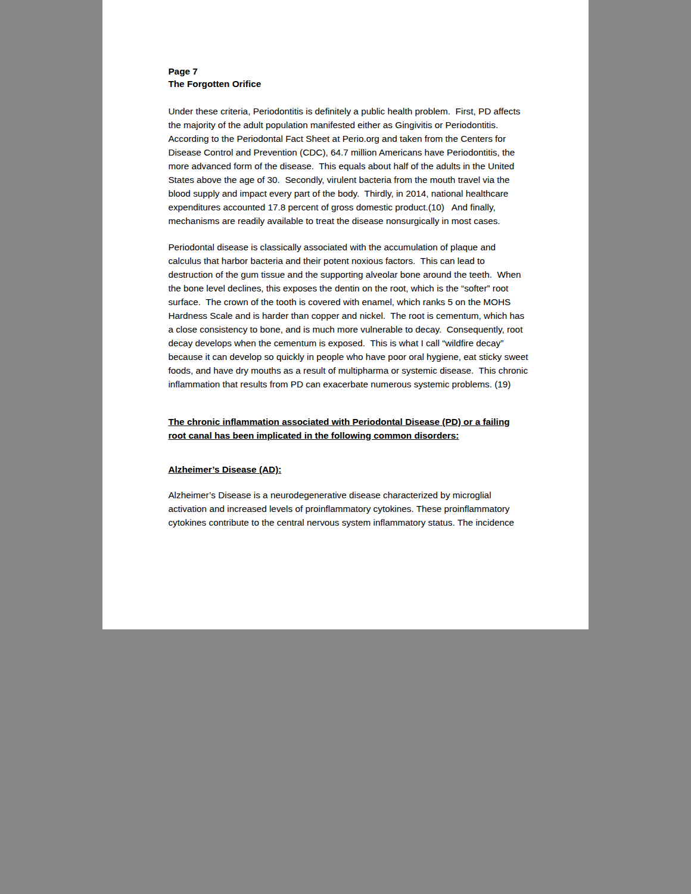Page 7
The Forgotten Orifice
Under these criteria, Periodontitis is definitely a public health problem. First, PD affects the majority of the adult population manifested either as Gingivitis or Periodontitis. According to the Periodontal Fact Sheet at Perio.org and taken from the Centers for Disease Control and Prevention (CDC), 64.7 million Americans have Periodontitis, the more advanced form of the disease. This equals about half of the adults in the United States above the age of 30. Secondly, virulent bacteria from the mouth travel via the blood supply and impact every part of the body. Thirdly, in 2014, national healthcare expenditures accounted 17.8 percent of gross domestic product.(10) And finally, mechanisms are readily available to treat the disease nonsurgically in most cases.
Periodontal disease is classically associated with the accumulation of plaque and calculus that harbor bacteria and their potent noxious factors. This can lead to destruction of the gum tissue and the supporting alveolar bone around the teeth. When the bone level declines, this exposes the dentin on the root, which is the “softer” root surface. The crown of the tooth is covered with enamel, which ranks 5 on the MOHS Hardness Scale and is harder than copper and nickel. The root is cementum, which has a close consistency to bone, and is much more vulnerable to decay. Consequently, root decay develops when the cementum is exposed. This is what I call “wildfire decay” because it can develop so quickly in people who have poor oral hygiene, eat sticky sweet foods, and have dry mouths as a result of multipharma or systemic disease. This chronic inflammation that results from PD can exacerbate numerous systemic problems. (19)
The chronic inflammation associated with Periodontal Disease (PD) or a failing root canal has been implicated in the following common disorders:
Alzheimer’s Disease (AD):
Alzheimer’s Disease is a neurodegenerative disease characterized by microglial activation and increased levels of proinflammatory cytokines. These proinflammatory cytokines contribute to the central nervous system inflammatory status. The incidence